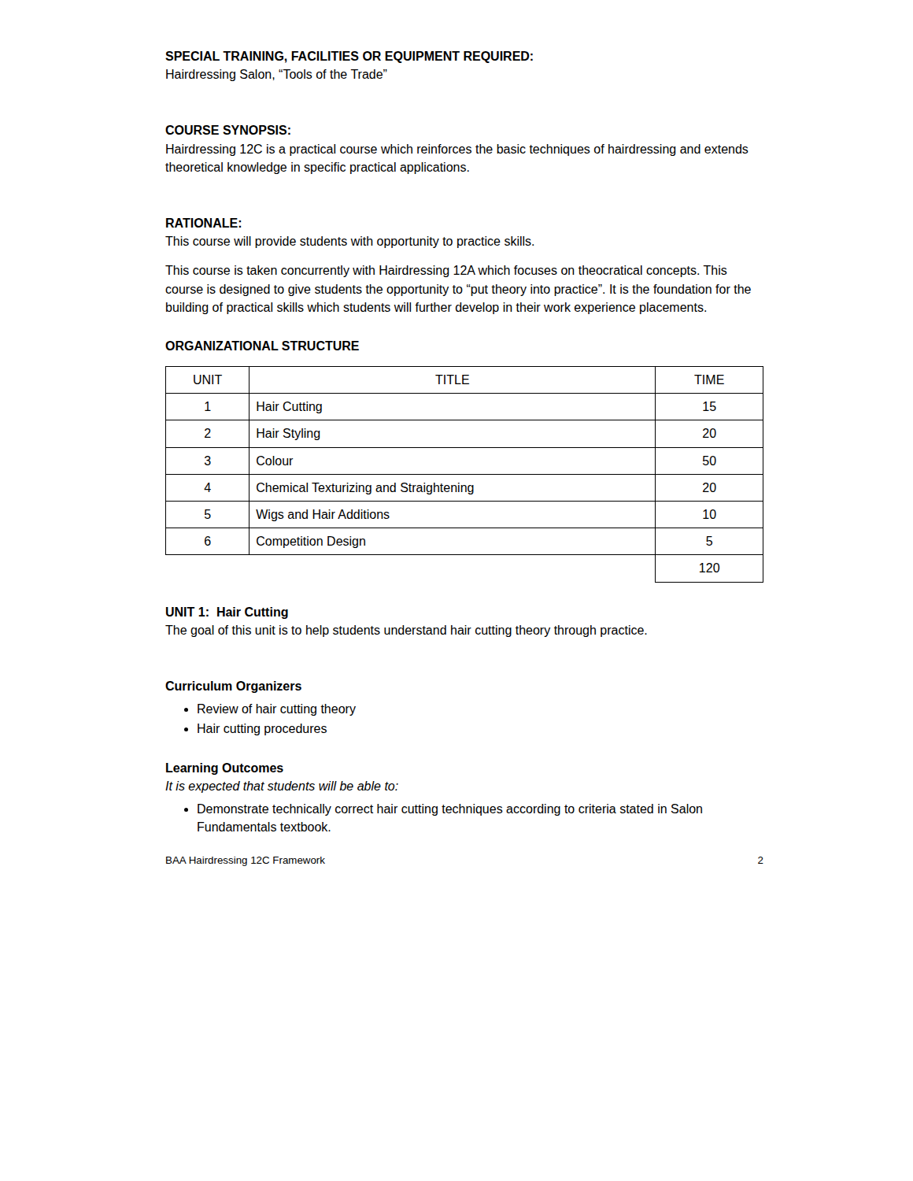SPECIAL TRAINING, FACILITIES OR EQUIPMENT REQUIRED:
Hairdressing Salon, “Tools of the Trade”
COURSE SYNOPSIS:
Hairdressing 12C is a practical course which reinforces the basic techniques of hairdressing and extends theoretical knowledge in specific practical applications.
RATIONALE:
This course will provide students with opportunity to practice skills.
This course is taken concurrently with Hairdressing 12A which focuses on theocratical concepts. This course is designed to give students the opportunity to “put theory into practice”. It is the foundation for the building of practical skills which students will further develop in their work experience placements.
ORGANIZATIONAL STRUCTURE
| UNIT | TITLE | TIME |
| --- | --- | --- |
| 1 | Hair Cutting | 15 |
| 2 | Hair Styling | 20 |
| 3 | Colour | 50 |
| 4 | Chemical Texturizing and Straightening | 20 |
| 5 | Wigs and Hair Additions | 10 |
| 6 | Competition Design | 5 |
| | | 120 |
UNIT 1: Hair Cutting
The goal of this unit is to help students understand hair cutting theory through practice.
Curriculum Organizers
Review of hair cutting theory
Hair cutting procedures
Learning Outcomes
It is expected that students will be able to:
Demonstrate technically correct hair cutting techniques according to criteria stated in Salon Fundamentals textbook.
BAA Hairdressing 12C Framework 2